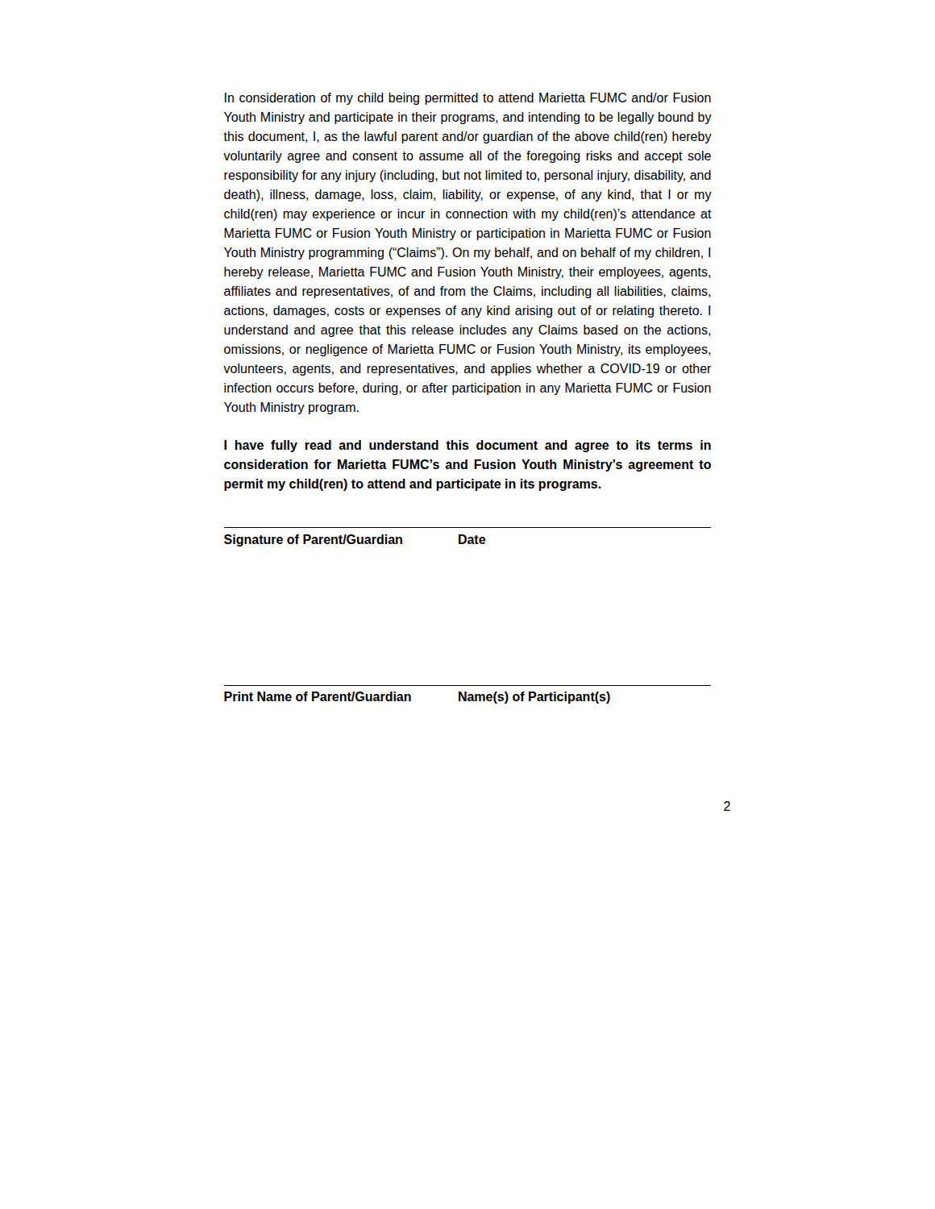In consideration of my child being permitted to attend Marietta FUMC and/or Fusion Youth Ministry and participate in their programs, and intending to be legally bound by this document, I, as the lawful parent and/or guardian of the above child(ren) hereby voluntarily agree and consent to assume all of the foregoing risks and accept sole responsibility for any injury (including, but not limited to, personal injury, disability, and death), illness, damage, loss, claim, liability, or expense, of any kind, that I or my child(ren) may experience or incur in connection with my child(ren)’s attendance at Marietta FUMC or Fusion Youth Ministry or participation in Marietta FUMC or Fusion Youth Ministry programming (“Claims”). On my behalf, and on behalf of my children, I hereby release, Marietta FUMC and Fusion Youth Ministry, their employees, agents, affiliates and representatives, of and from the Claims, including all liabilities, claims, actions, damages, costs or expenses of any kind arising out of or relating thereto. I understand and agree that this release includes any Claims based on the actions, omissions, or negligence of Marietta FUMC or Fusion Youth Ministry, its employees, volunteers, agents, and representatives, and applies whether a COVID-19 or other infection occurs before, during, or after participation in any Marietta FUMC or Fusion Youth Ministry program.
I have fully read and understand this document and agree to its terms in consideration for Marietta FUMC’s and Fusion Youth Ministry’s agreement to permit my child(ren) to attend and participate in its programs.
Signature of Parent/Guardian Date
Print Name of Parent/Guardian Name(s) of Participant(s)
2